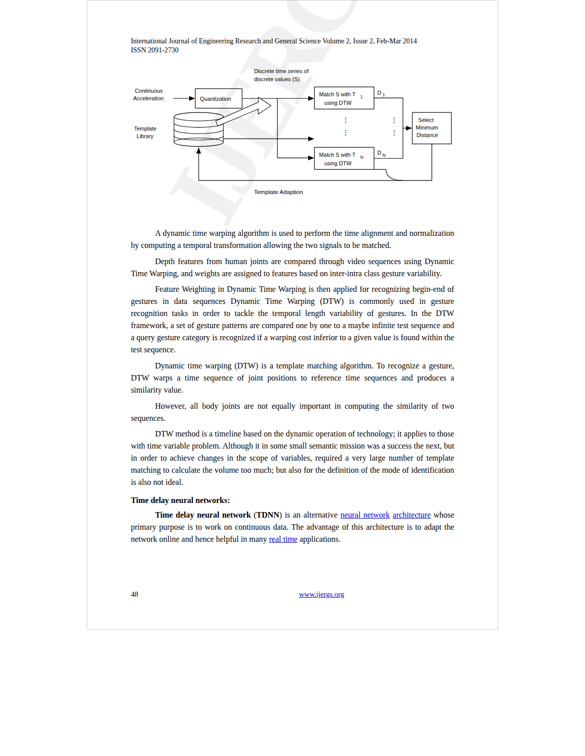International Journal of Engineering Research and General Science Volume 2, Issue 2, Feb-Mar 2014
ISSN 2091-2730
IJERGS
Continuous Acceleration Quantization Discrete time series of discrete values (S) Match S with T 1 using DTW D 1 Match S with T N using DTW D N ⋮ ⋮ ⋮ ⋮ Select Minimum Distance Template Library Template Adaption
A dynamic time warping algorithm is used to perform the time alignment and normalization by computing a temporal transformation allowing the two signals to be matched.
Depth features from human joints are compared through video sequences using Dynamic Time Warping, and weights are assigned to features based on inter-intra class gesture variability.
Feature Weighting in Dynamic Time Warping is then applied for recognizing begin-end of gestures in data sequences Dynamic Time Warping (DTW) is commonly used in gesture recognition tasks in order to tackle the temporal length variability of gestures. In the DTW framework, a set of gesture patterns are compared one by one to a maybe infinite test sequence and a query gesture category is recognized if a warping cost inferior to a given value is found within the test sequence.
Dynamic time warping (DTW) is a template matching algorithm. To recognize a gesture, DTW warps a time sequence of joint positions to reference time sequences and produces a similarity value.
However, all body joints are not equally important in computing the similarity of two sequences.
DTW method is a timeline based on the dynamic operation of technology; it applies to those with time variable problem. Although it in some small semantic mission was a success the next, but in order to achieve changes in the scope of variables, required a very large number of template matching to calculate the volume too much; but also for the definition of the mode of identification is also not ideal.
Time delay neural networks:
Time delay neural network (TDNN) is an alternative neural network architecture whose primary purpose is to work on continuous data. The advantage of this architecture is to adapt the network online and hence helpful in many real time applications.
48
www.ijergs.org